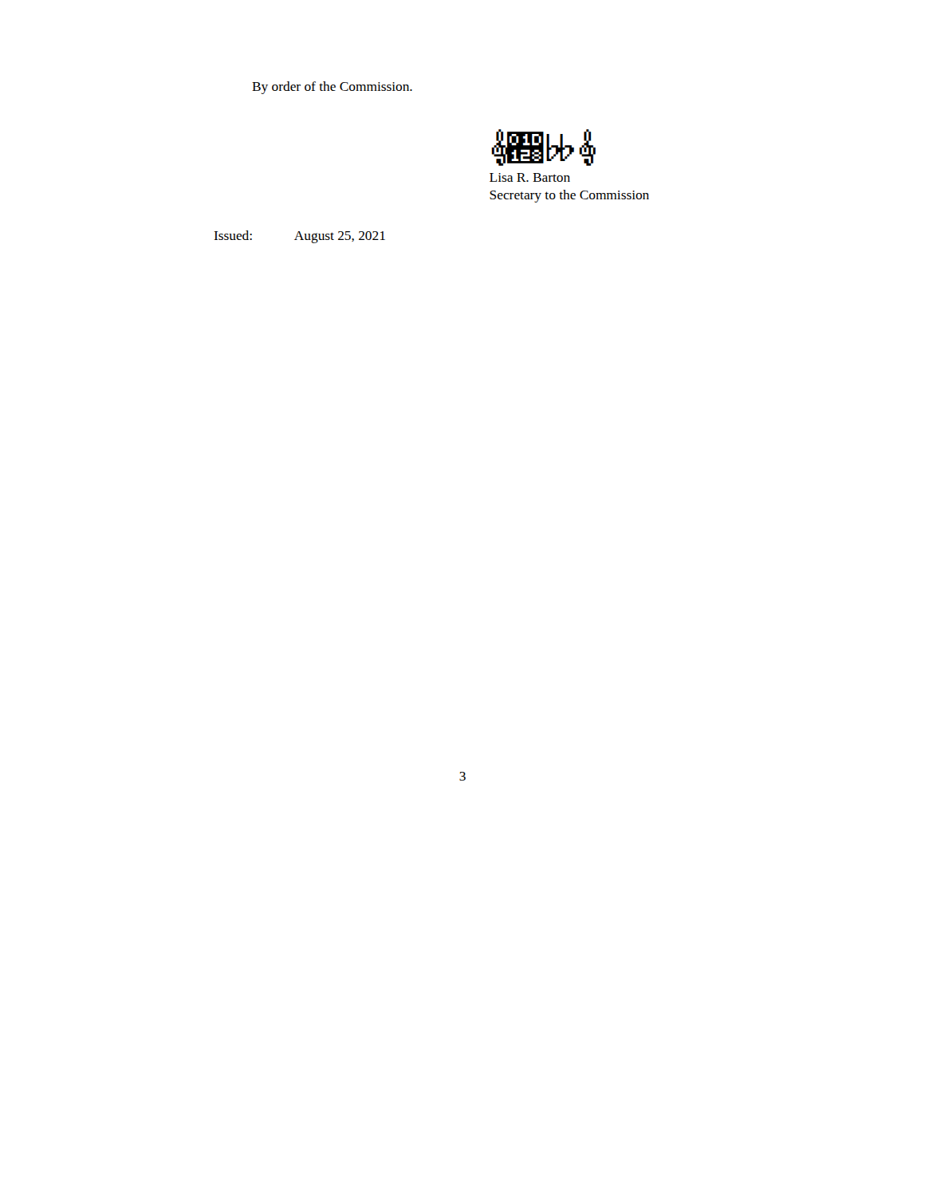By order of the Commission.
𝄞𝄨𝄫𝄞
Lisa R. Barton
Secretary to the Commission
Issued: August 25, 2021
3